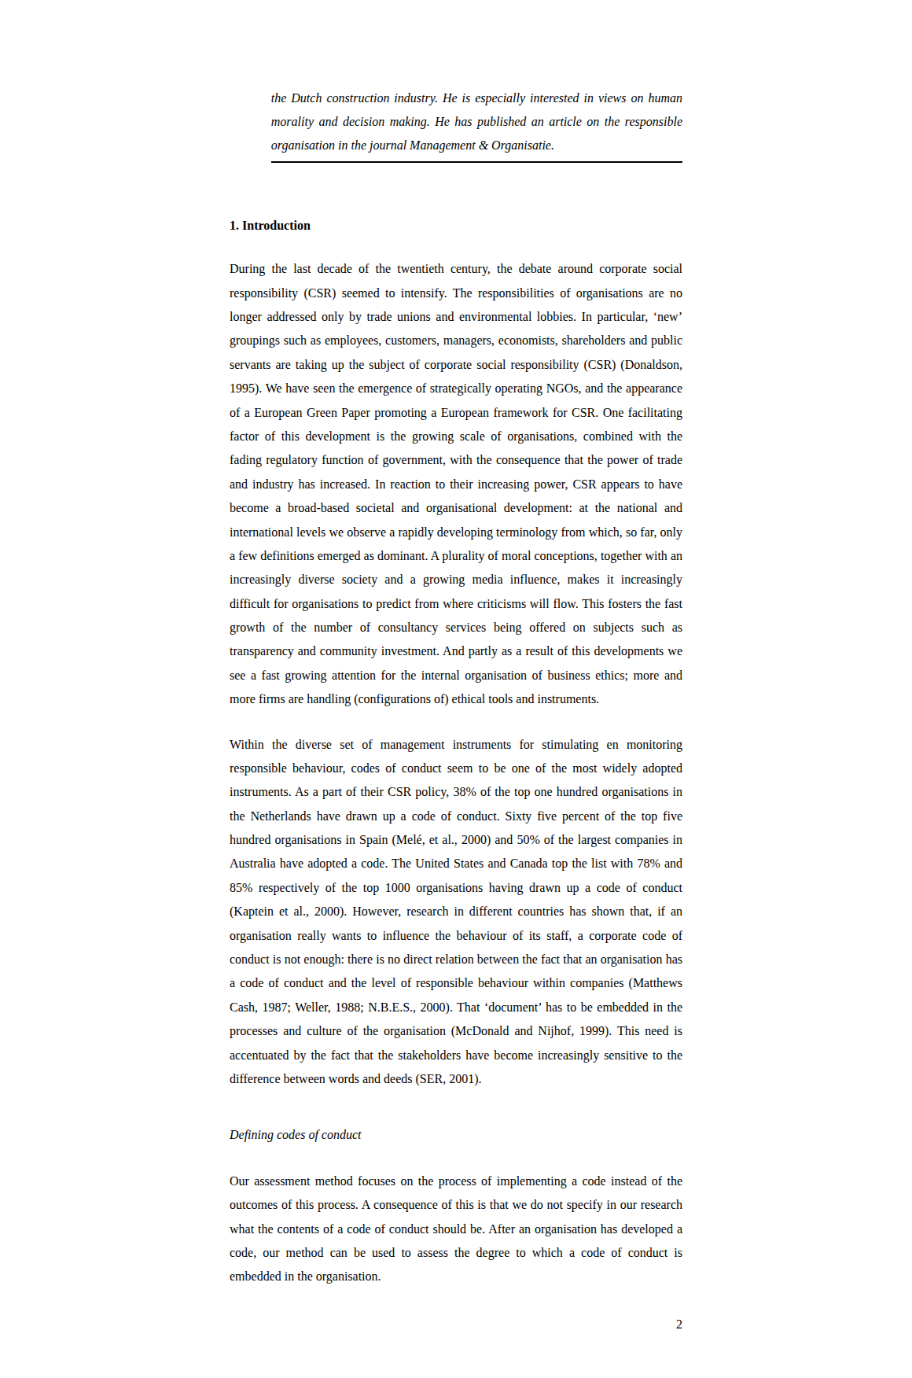the Dutch construction industry. He is especially interested in views on human morality and decision making. He has published an article on the responsible organisation in the journal Management & Organisatie.
1. Introduction
During the last decade of the twentieth century, the debate around corporate social responsibility (CSR) seemed to intensify. The responsibilities of organisations are no longer addressed only by trade unions and environmental lobbies. In particular, ‘new’ groupings such as employees, customers, managers, economists, shareholders and public servants are taking up the subject of corporate social responsibility (CSR) (Donaldson, 1995). We have seen the emergence of strategically operating NGOs, and the appearance of a European Green Paper promoting a European framework for CSR. One facilitating factor of this development is the growing scale of organisations, combined with the fading regulatory function of government, with the consequence that the power of trade and industry has increased. In reaction to their increasing power, CSR appears to have become a broad-based societal and organisational development: at the national and international levels we observe a rapidly developing terminology from which, so far, only a few definitions emerged as dominant. A plurality of moral conceptions, together with an increasingly diverse society and a growing media influence, makes it increasingly difficult for organisations to predict from where criticisms will flow. This fosters the fast growth of the number of consultancy services being offered on subjects such as transparency and community investment. And partly as a result of this developments we see a fast growing attention for the internal organisation of business ethics; more and more firms are handling (configurations of) ethical tools and instruments.
Within the diverse set of management instruments for stimulating en monitoring responsible behaviour, codes of conduct seem to be one of the most widely adopted instruments. As a part of their CSR policy, 38% of the top one hundred organisations in the Netherlands have drawn up a code of conduct. Sixty five percent of the top five hundred organisations in Spain (Melé, et al., 2000) and 50% of the largest companies in Australia have adopted a code. The United States and Canada top the list with 78% and 85% respectively of the top 1000 organisations having drawn up a code of conduct (Kaptein et al., 2000). However, research in different countries has shown that, if an organisation really wants to influence the behaviour of its staff, a corporate code of conduct is not enough: there is no direct relation between the fact that an organisation has a code of conduct and the level of responsible behaviour within companies (Matthews Cash, 1987; Weller, 1988; N.B.E.S., 2000). That ‘document’ has to be embedded in the processes and culture of the organisation (McDonald and Nijhof, 1999). This need is accentuated by the fact that the stakeholders have become increasingly sensitive to the difference between words and deeds (SER, 2001).
Defining codes of conduct
Our assessment method focuses on the process of implementing a code instead of the outcomes of this process. A consequence of this is that we do not specify in our research what the contents of a code of conduct should be. After an organisation has developed a code, our method can be used to assess the degree to which a code of conduct is embedded in the organisation.
2